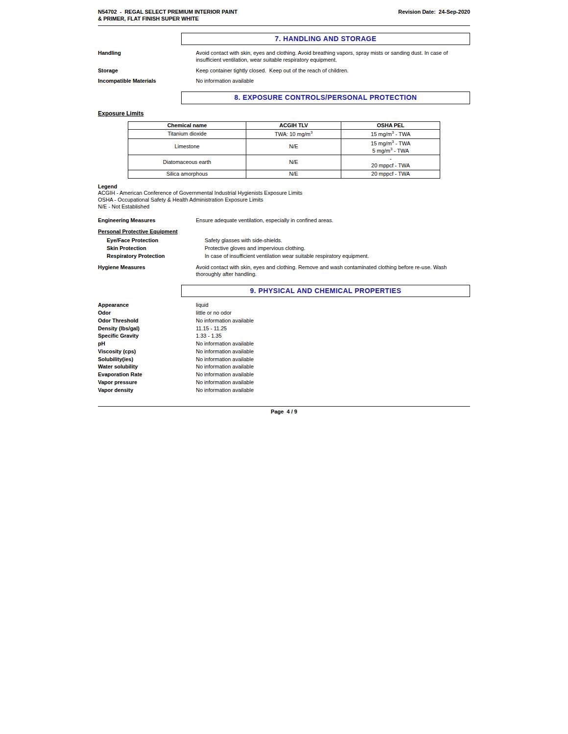N54702 - REGAL SELECT PREMIUM INTERIOR PAINT
& PRIMER, FLAT FINISH SUPER WHITE
Revision Date: 24-Sep-2020
7. HANDLING AND STORAGE
Handling
Avoid contact with skin, eyes and clothing. Avoid breathing vapors, spray mists or sanding dust. In case of insufficient ventilation, wear suitable respiratory equipment.
Storage
Keep container tightly closed. Keep out of the reach of children.
Incompatible Materials
No information available
8. EXPOSURE CONTROLS/PERSONAL PROTECTION
Exposure Limits
| Chemical name | ACGIH TLV | OSHA PEL |
| --- | --- | --- |
| Titanium dioxide | TWA: 10 mg/m 3 | 15 mg/m 3 - TWA |
| Limestone | N/E | 15 mg/m 3 - TWA 5 mg/m 3 - TWA |
| Diatomaceous earth | N/E | - 20 mppcf - TWA |
| Silica amorphous | N/E | 20 mppcf - TWA |
Legend
ACGIH - American Conference of Governmental Industrial Hygienists Exposure Limits
OSHA - Occupational Safety & Health Administration Exposure Limits
N/E - Not Established
Engineering Measures
Ensure adequate ventilation, especially in confined areas.
Personal Protective Equipment
Eye/Face Protection
Safety glasses with side-shields.
Skin Protection
Protective gloves and impervious clothing.
Respiratory Protection
In case of insufficient ventilation wear suitable respiratory equipment.
Hygiene Measures
Avoid contact with skin, eyes and clothing. Remove and wash contaminated clothing before re-use. Wash thoroughly after handling.
9. PHYSICAL AND CHEMICAL PROPERTIES
Appearance
liquid
Odor
little or no odor
Odor Threshold
No information available
Density (lbs/gal)
11.15 - 11.25
Specific Gravity
1.33 - 1.35
pH
No information available
Viscosity (cps)
No information available
Solubility(ies)
No information available
Water solubility
No information available
Evaporation Rate
No information available
Vapor pressure
No information available
Vapor density
No information available
Page 4 / 9